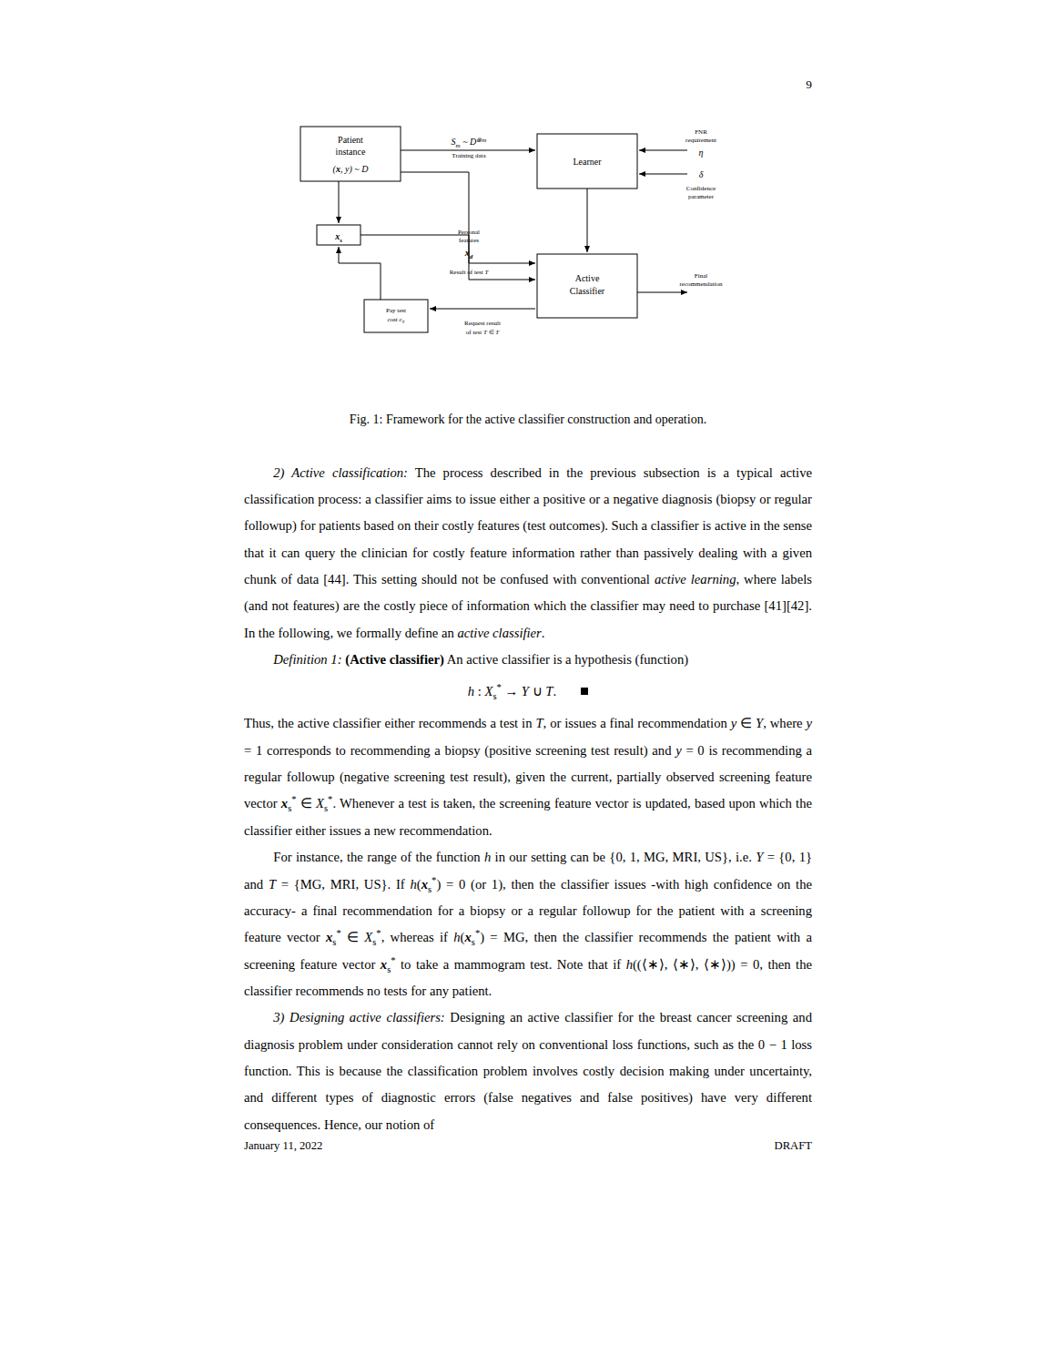9
Patient instance (x, y) ~ D xs Learner Active Classifier Pay test cost cT Sm ~ D⊗m Training data Personal features xd Result of test T Request result of test T ∈ T FNR requirement η δ Confidence parameter Final recommendation
Fig. 1: Framework for the active classifier construction and operation.
2) Active classification: The process described in the previous subsection is a typical active classification process: a classifier aims to issue either a positive or a negative diagnosis (biopsy or regular followup) for patients based on their costly features (test outcomes). Such a classifier is active in the sense that it can query the clinician for costly feature information rather than passively dealing with a given chunk of data [44]. This setting should not be confused with conventional active learning, where labels (and not features) are the costly piece of information which the classifier may need to purchase [41][42]. In the following, we formally define an active classifier.
Definition 1: (Active classifier) An active classifier is a hypothesis (function)
h : Xs* → Y ∪ T.
Thus, the active classifier either recommends a test in T, or issues a final recommendation y ∈ Y, where y = 1 corresponds to recommending a biopsy (positive screening test result) and y = 0 is recommending a regular followup (negative screening test result), given the current, partially observed screening feature vector xs* ∈ Xs*. Whenever a test is taken, the screening feature vector is updated, based upon which the classifier either issues a new recommendation.
For instance, the range of the function h in our setting can be {0, 1, MG, MRI, US}, i.e. Y = {0, 1} and T = {MG, MRI, US}. If h(xs*) = 0 (or 1), then the classifier issues -with high confidence on the accuracy- a final recommendation for a biopsy or a regular followup for the patient with a screening feature vector xs* ∈ Xs*, whereas if h(xs*) = MG, then the classifier recommends the patient with a screening feature vector xs* to take a mammogram test. Note that if h((⟨∗⟩, ⟨∗⟩, ⟨∗⟩)) = 0, then the classifier recommends no tests for any patient.
3) Designing active classifiers: Designing an active classifier for the breast cancer screening and diagnosis problem under consideration cannot rely on conventional loss functions, such as the 0 − 1 loss function. This is because the classification problem involves costly decision making under uncertainty, and different types of diagnostic errors (false negatives and false positives) have very different consequences. Hence, our notion of
January 11, 2022 DRAFT